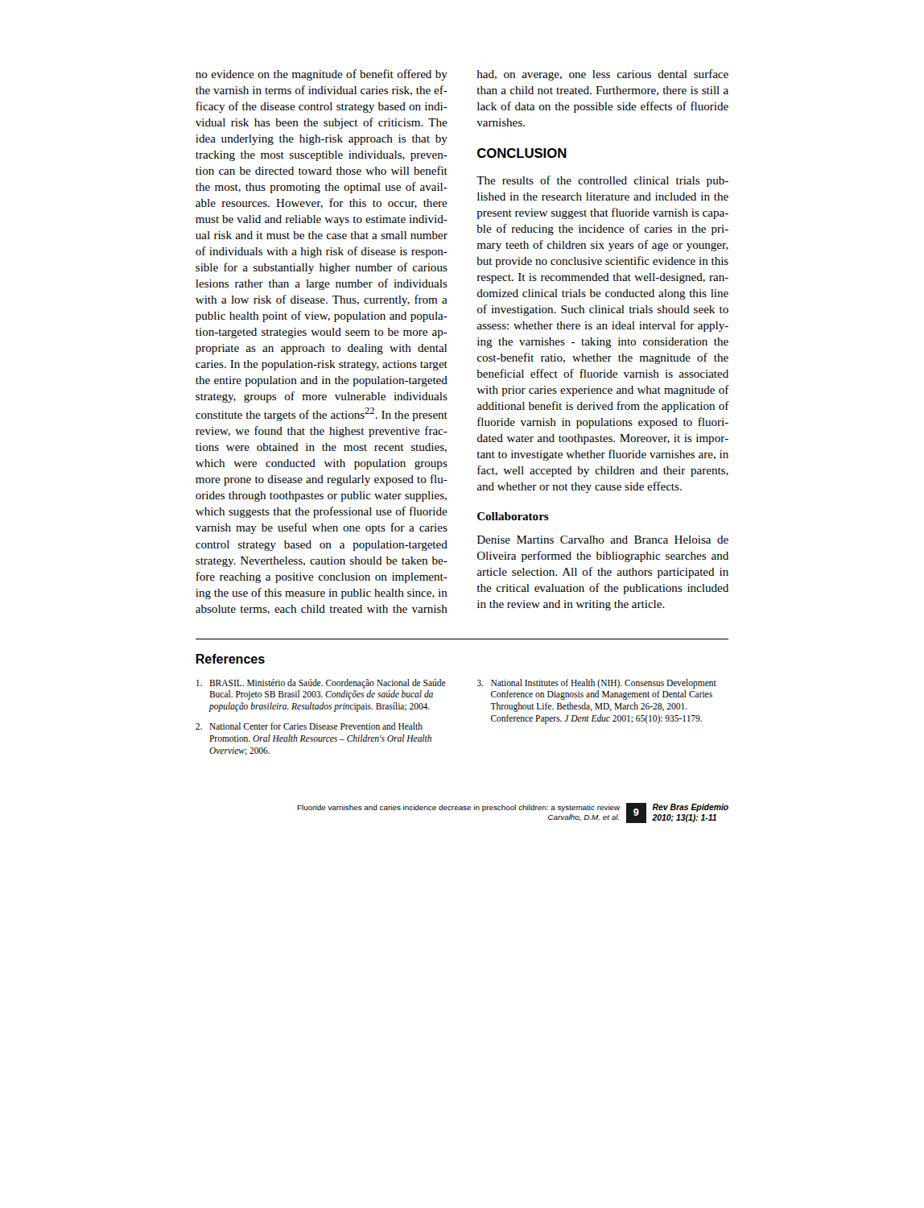no evidence on the magnitude of benefit offered by the varnish in terms of individual caries risk, the efficacy of the disease control strategy based on individual risk has been the subject of criticism. The idea underlying the high-risk approach is that by tracking the most susceptible individuals, prevention can be directed toward those who will benefit the most, thus promoting the optimal use of available resources. However, for this to occur, there must be valid and reliable ways to estimate individual risk and it must be the case that a small number of individuals with a high risk of disease is responsible for a substantially higher number of carious lesions rather than a large number of individuals with a low risk of disease. Thus, currently, from a public health point of view, population and population-targeted strategies would seem to be more appropriate as an approach to dealing with dental caries. In the population-risk strategy, actions target the entire population and in the population-targeted strategy, groups of more vulnerable individuals constitute the targets of the actions22. In the present review, we found that the highest preventive fractions were obtained in the most recent studies, which were conducted with population groups more prone to disease and regularly exposed to fluorides through toothpastes or public water supplies, which suggests that the professional use of fluoride varnish may be useful when one opts for a caries control strategy based on a population-targeted strategy. Nevertheless, caution should be taken before reaching a positive conclusion on implementing the use of this measure in public health since, in absolute terms, each child treated with the varnish had, on average, one less carious dental surface than a child not treated. Furthermore, there is still a lack of data on the possible side effects of fluoride varnishes.
CONCLUSION
The results of the controlled clinical trials published in the research literature and included in the present review suggest that fluoride varnish is capable of reducing the incidence of caries in the primary teeth of children six years of age or younger, but provide no conclusive scientific evidence in this respect. It is recommended that well-designed, randomized clinical trials be conducted along this line of investigation. Such clinical trials should seek to assess: whether there is an ideal interval for applying the varnishes - taking into consideration the cost-benefit ratio, whether the magnitude of the beneficial effect of fluoride varnish is associated with prior caries experience and what magnitude of additional benefit is derived from the application of fluoride varnish in populations exposed to fluoridated water and toothpastes. Moreover, it is important to investigate whether fluoride varnishes are, in fact, well accepted by children and their parents, and whether or not they cause side effects.
Collaborators
Denise Martins Carvalho and Branca Heloisa de Oliveira performed the bibliographic searches and article selection. All of the authors participated in the critical evaluation of the publications included in the review and in writing the article.
References
1. BRASIL. Ministério da Saúde. Coordenação Nacional de Saúde Bucal. Projeto SB Brasil 2003. Condições de saúde bucal da população brasileira. Resultados principais. Brasília; 2004.
2. National Center for Caries Disease Prevention and Health Promotion. Oral Health Resources – Children's Oral Health Overview; 2006.
3. National Institutes of Health (NIH). Consensus Development Conference on Diagnosis and Management of Dental Caries Throughout Life. Bethesda, MD, March 26-28, 2001. Conference Papers. J Dent Educ 2001; 65(10): 935-1179.
Fluoride varnishes and caries incidence decrease in preschool children: a systematic review
Carvalho, D.M. et al.
9
Rev Bras Epidemio
2010; 13(1): 1-11